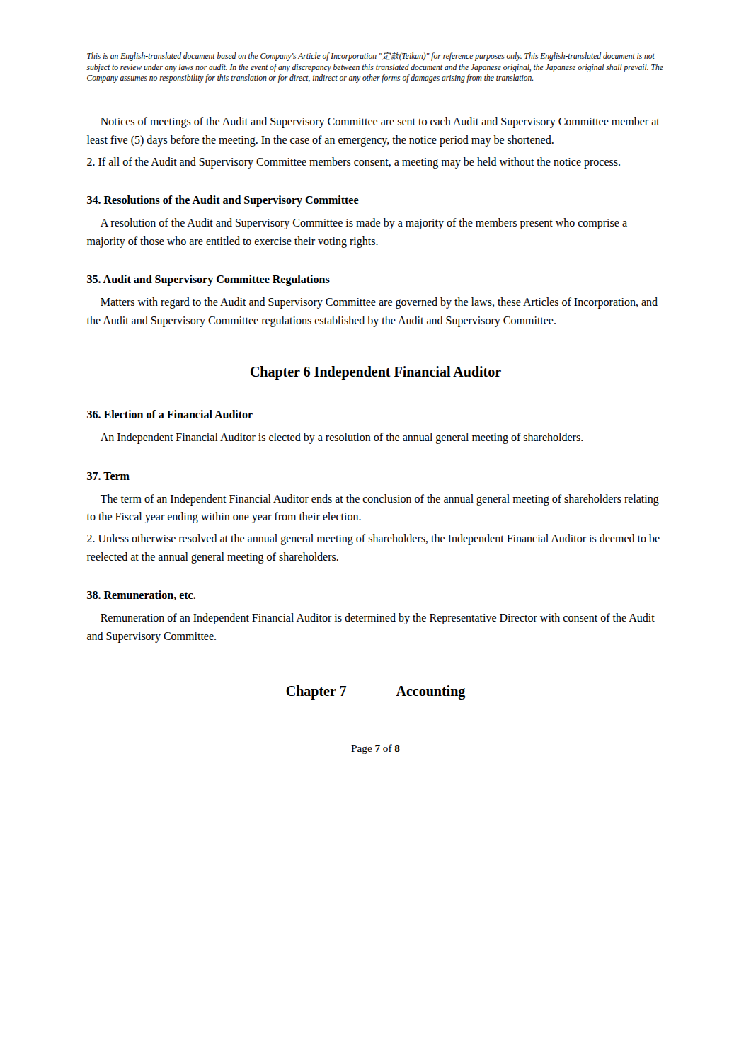This is an English-translated document based on the Company's Article of Incorporation "定款(Teikan)" for reference purposes only. This English-translated document is not subject to review under any laws nor audit. In the event of any discrepancy between this translated document and the Japanese original, the Japanese original shall prevail. The Company assumes no responsibility for this translation or for direct, indirect or any other forms of damages arising from the translation.
Notices of meetings of the Audit and Supervisory Committee are sent to each Audit and Supervisory Committee member at least five (5) days before the meeting. In the case of an emergency, the notice period may be shortened.
2. If all of the Audit and Supervisory Committee members consent, a meeting may be held without the notice process.
34. Resolutions of the Audit and Supervisory Committee
A resolution of the Audit and Supervisory Committee is made by a majority of the members present who comprise a majority of those who are entitled to exercise their voting rights.
35. Audit and Supervisory Committee Regulations
Matters with regard to the Audit and Supervisory Committee are governed by the laws, these Articles of Incorporation, and the Audit and Supervisory Committee regulations established by the Audit and Supervisory Committee.
Chapter 6 Independent Financial Auditor
36. Election of a Financial Auditor
An Independent Financial Auditor is elected by a resolution of the annual general meeting of shareholders.
37. Term
The term of an Independent Financial Auditor ends at the conclusion of the annual general meeting of shareholders relating to the Fiscal year ending within one year from their election.
2. Unless otherwise resolved at the annual general meeting of shareholders, the Independent Financial Auditor is deemed to be reelected at the annual general meeting of shareholders.
38. Remuneration, etc.
Remuneration of an Independent Financial Auditor is determined by the Representative Director with consent of the Audit and Supervisory Committee.
Chapter 7 Accounting
Page 7 of 8